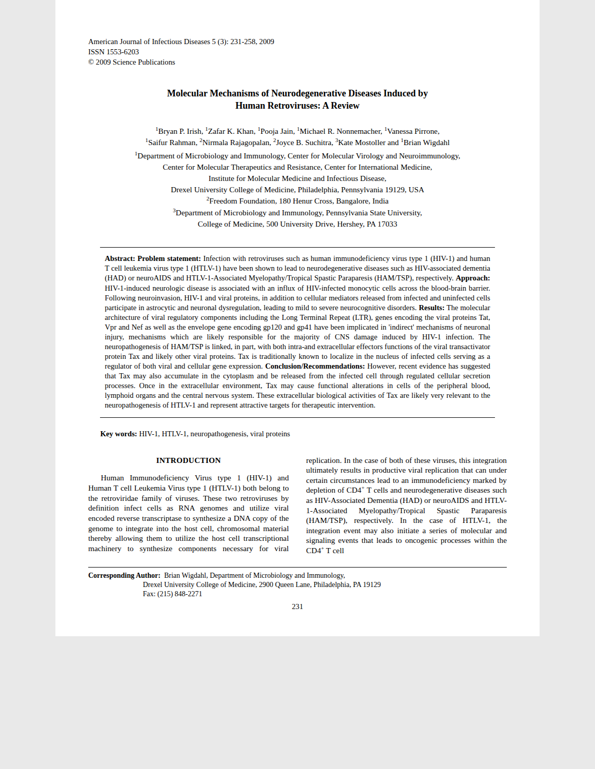American Journal of Infectious Diseases 5 (3): 231-258, 2009
ISSN 1553-6203
© 2009 Science Publications
Molecular Mechanisms of Neurodegenerative Diseases Induced by
Human Retroviruses: A Review
1Bryan P. Irish, 1Zafar K. Khan, 1Pooja Jain, 1Michael R. Nonnemacher, 1Vanessa Pirrone,
1Saifur Rahman, 2Nirmala Rajagopalan, 2Joyce B. Suchitra, 3Kate Mostoller and 1Brian Wigdahl
1Department of Microbiology and Immunology, Center for Molecular Virology and Neuroimmunology,
Center for Molecular Therapeutics and Resistance, Center for International Medicine,
Institute for Molecular Medicine and Infectious Disease,
Drexel University College of Medicine, Philadelphia, Pennsylvania 19129, USA
2Freedom Foundation, 180 Henur Cross, Bangalore, India
3Department of Microbiology and Immunology, Pennsylvania State University,
College of Medicine, 500 University Drive, Hershey, PA 17033
Abstract: Problem statement: Infection with retroviruses such as human immunodeficiency virus type 1 (HIV-1) and human T cell leukemia virus type 1 (HTLV-1) have been shown to lead to neurodegenerative diseases such as HIV-associated dementia (HAD) or neuroAIDS and HTLV-1-Associated Myelopathy/Tropical Spastic Paraparesis (HAM/TSP), respectively. Approach: HIV-1-induced neurologic disease is associated with an influx of HIV-infected monocytic cells across the blood-brain barrier. Following neuroinvasion, HIV-1 and viral proteins, in addition to cellular mediators released from infected and uninfected cells participate in astrocytic and neuronal dysregulation, leading to mild to severe neurocognitive disorders. Results: The molecular architecture of viral regulatory components including the Long Terminal Repeat (LTR), genes encoding the viral proteins Tat, Vpr and Nef as well as the envelope gene encoding gp120 and gp41 have been implicated in 'indirect' mechanisms of neuronal injury, mechanisms which are likely responsible for the majority of CNS damage induced by HIV-1 infection. The neuropathogenesis of HAM/TSP is linked, in part, with both intra-and extracellular effectors functions of the viral transactivator protein Tax and likely other viral proteins. Tax is traditionally known to localize in the nucleus of infected cells serving as a regulator of both viral and cellular gene expression. Conclusion/Recommendations: However, recent evidence has suggested that Tax may also accumulate in the cytoplasm and be released from the infected cell through regulated cellular secretion processes. Once in the extracellular environment, Tax may cause functional alterations in cells of the peripheral blood, lymphoid organs and the central nervous system. These extracellular biological activities of Tax are likely very relevant to the neuropathogenesis of HTLV-1 and represent attractive targets for therapeutic intervention.
Key words: HIV-1, HTLV-1, neuropathogenesis, viral proteins
INTRODUCTION
Human Immunodeficiency Virus type 1 (HIV-1) and Human T cell Leukemia Virus type 1 (HTLV-1) both belong to the retroviridae family of viruses. These two retroviruses by definition infect cells as RNA genomes and utilize viral encoded reverse transcriptase to synthesize a DNA copy of the genome to integrate into the host cell, chromosomal material thereby allowing them to utilize the host cell transcriptional machinery to synthesize components necessary for viral replication. In the case of both of these viruses, this integration ultimately results in productive viral replication that can under certain circumstances lead to an immunodeficiency marked by depletion of CD4+ T cells and neurodegenerative diseases such as HIV-Associated Dementia (HAD) or neuroAIDS and HTLV-1-Associated Myelopathy/Tropical Spastic Paraparesis (HAM/TSP), respectively. In the case of HTLV-1, the integration event may also initiate a series of molecular and signaling events that leads to oncogenic processes within the CD4+ T cell
Corresponding Author: Brian Wigdahl, Department of Microbiology and Immunology, Drexel University College of Medicine, 2900 Queen Lane, Philadelphia, PA 19129 Fax: (215) 848-2271
231